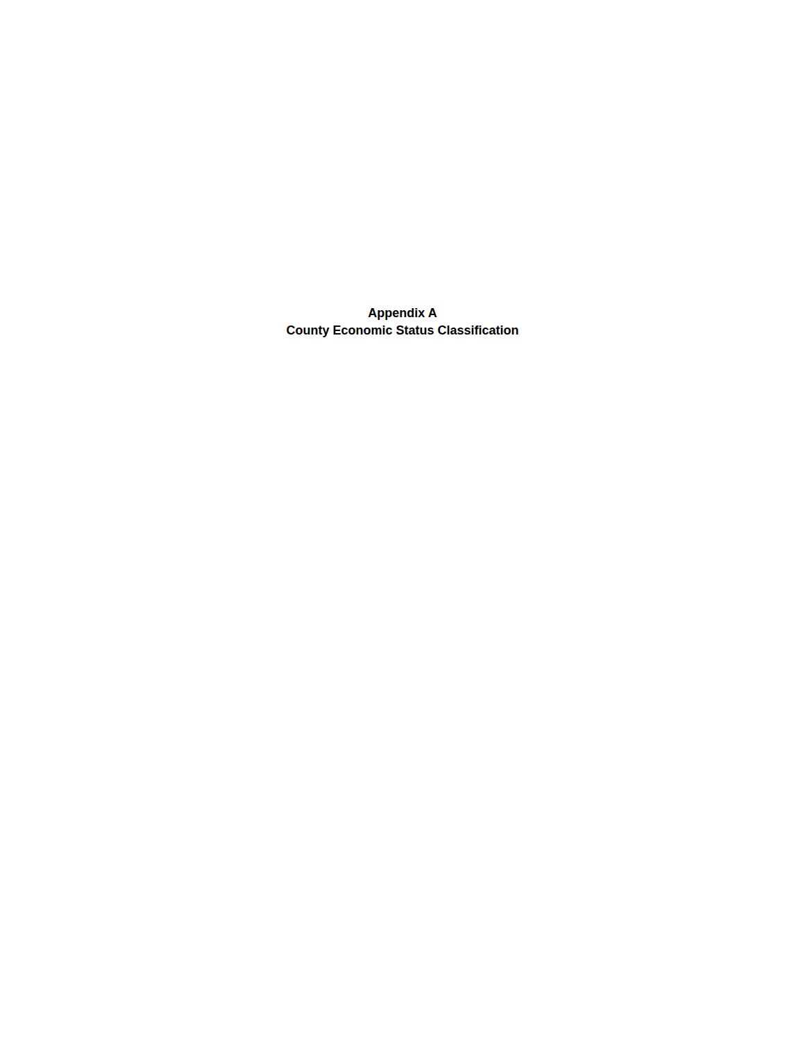Appendix A
County Economic Status Classification